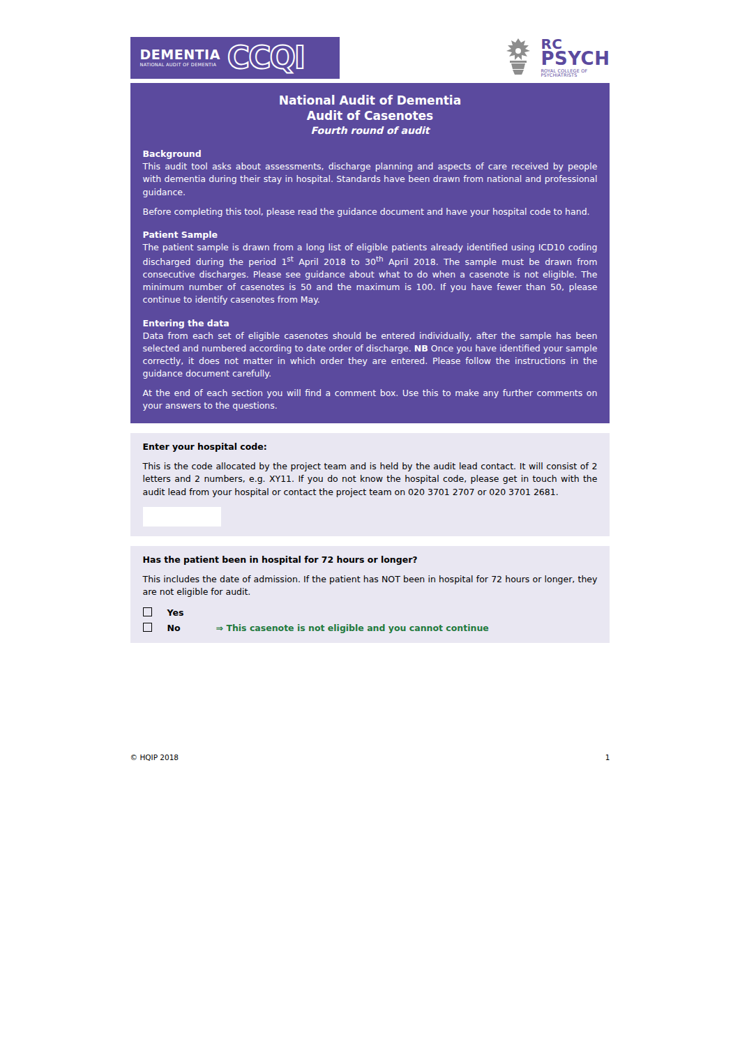DEMENTIA NATIONAL AUDIT OF DEMENTIA
CCQI
RC PSYCH ROYAL COLLEGE OF
PSYCHIATRISTS
National Audit of Dementia
Audit of Casenotes Fourth round of audit
Background
This audit tool asks about assessments, discharge planning and aspects of care received by people with dementia during their stay in hospital. Standards have been drawn from national and professional guidance.
Before completing this tool, please read the guidance document and have your hospital code to hand.
Patient Sample
The patient sample is drawn from a long list of eligible patients already identified using ICD10 coding discharged during the period 1st April 2018 to 30th April 2018. The sample must be drawn from consecutive discharges. Please see guidance about what to do when a casenote is not eligible. The minimum number of casenotes is 50 and the maximum is 100. If you have fewer than 50, please continue to identify casenotes from May.
Entering the data
Data from each set of eligible casenotes should be entered individually, after the sample has been selected and numbered according to date order of discharge. NB Once you have identified your sample correctly, it does not matter in which order they are entered. Please follow the instructions in the guidance document carefully.
At the end of each section you will find a comment box. Use this to make any further comments on your answers to the questions.
Enter your hospital code:
This is the code allocated by the project team and is held by the audit lead contact. It will consist of 2 letters and 2 numbers, e.g. XY11. If you do not know the hospital code, please get in touch with the audit lead from your hospital or contact the project team on 020 3701 2707 or 020 3701 2681.
Has the patient been in hospital for 72 hours or longer?
This includes the date of admission. If the patient has NOT been in hospital for 72 hours or longer, they are not eligible for audit.
Yes
No ⇒ This casenote is not eligible and you cannot continue
© HQIP 2018 1